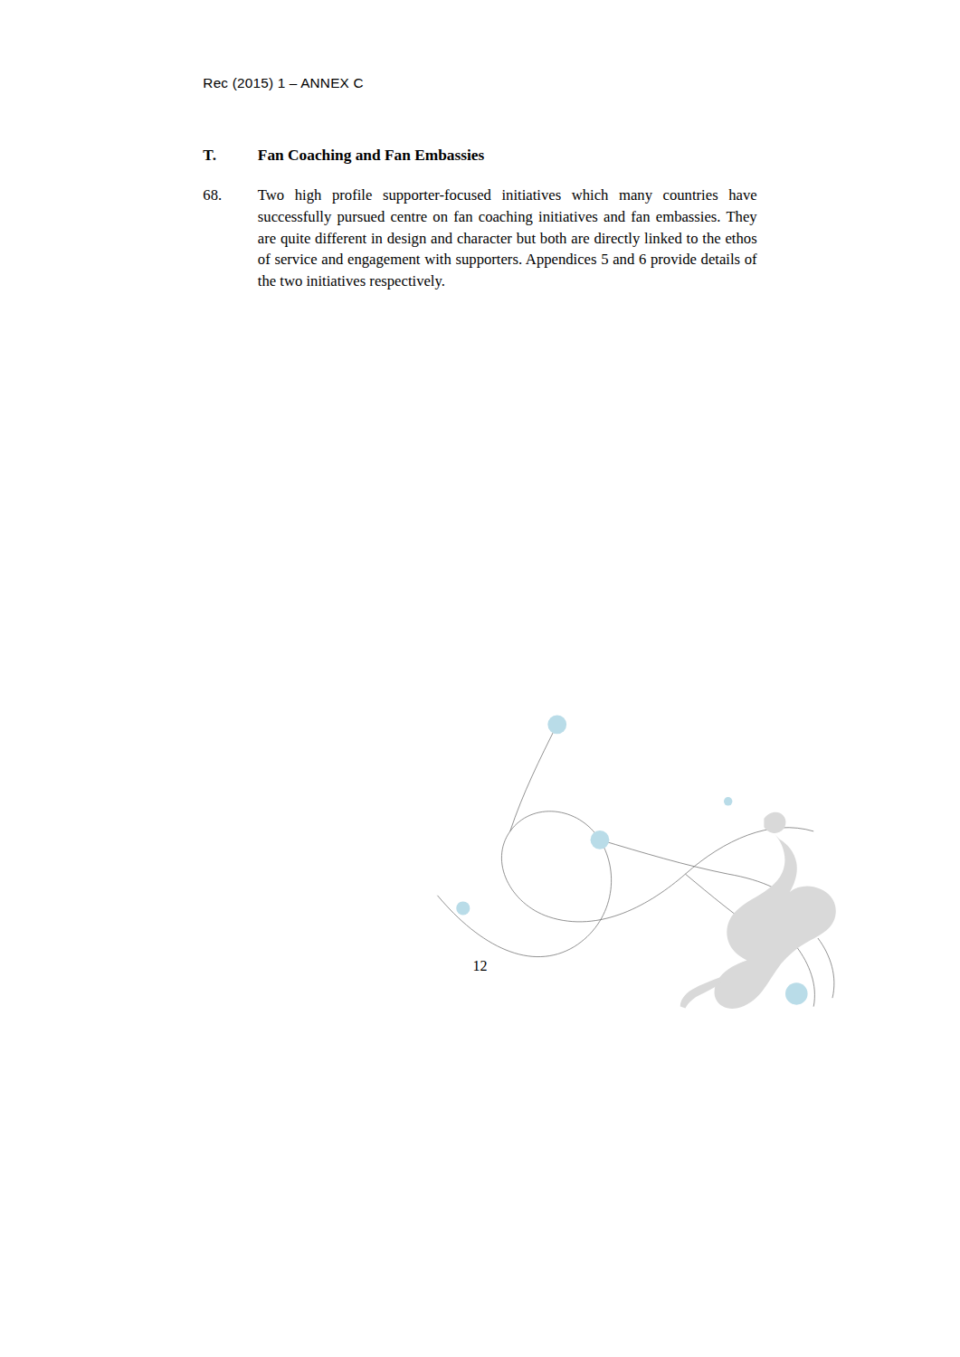Rec (2015) 1 – ANNEX C
T. Fan Coaching and Fan Embassies
68. Two high profile supporter-focused initiatives which many countries have successfully pursued centre on fan coaching initiatives and fan embassies. They are quite different in design and character but both are directly linked to the ethos of service and engagement with supporters. Appendices 5 and 6 provide details of the two initiatives respectively.
12